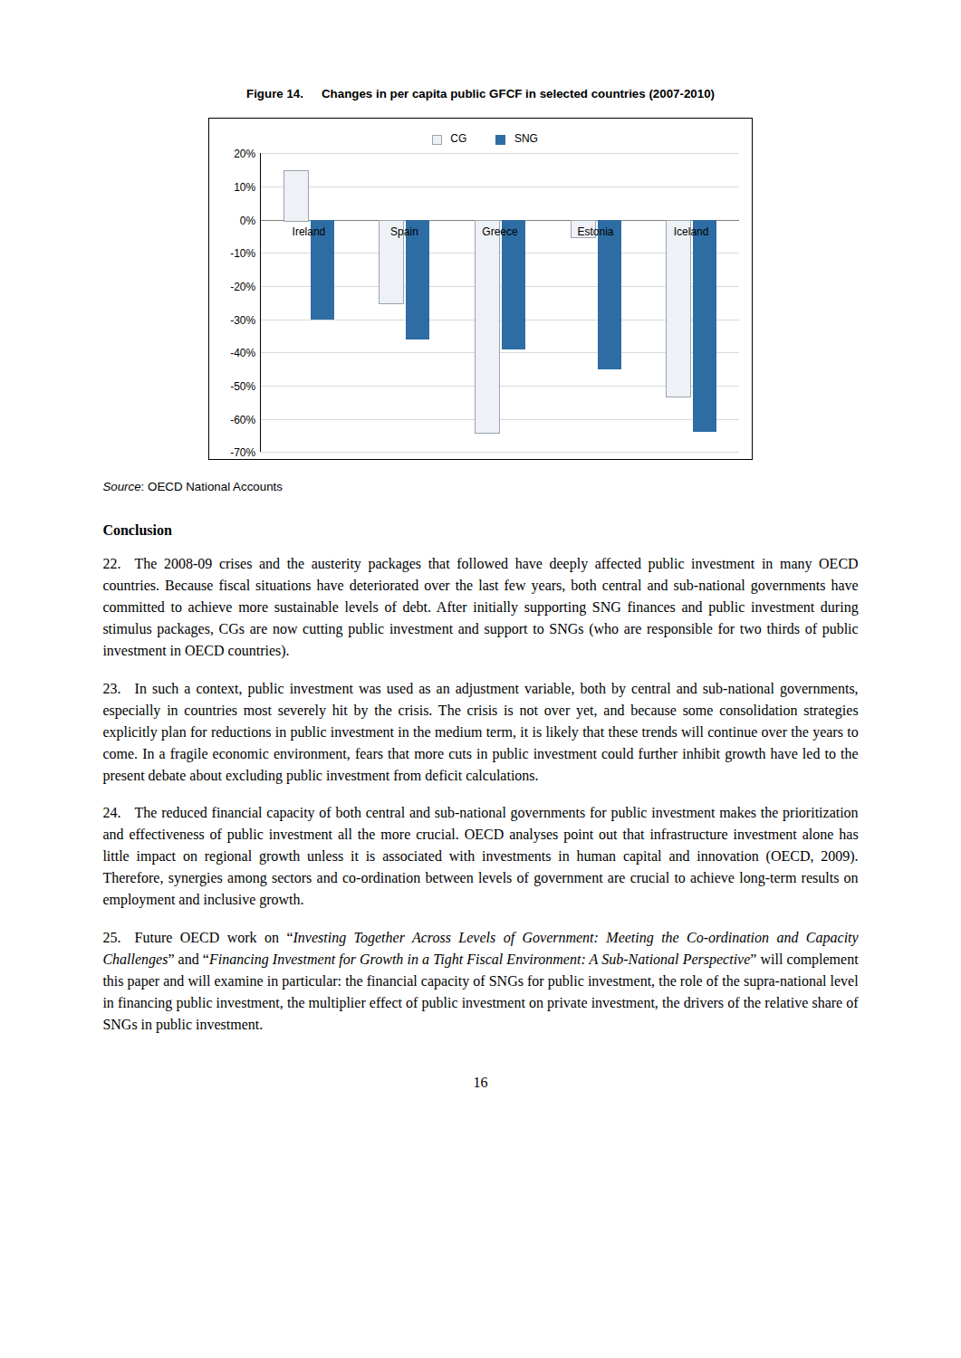Figure 14. Changes in per capita public GFCF in selected countries (2007-2010)
CG SNG
20%
10%
0%
-10%
-20%
-30%
-40%
-50%
-60%
-70%
Ireland
Spain
Greece
Estonia
Iceland
Source: OECD National Accounts
Conclusion
22. The 2008-09 crises and the austerity packages that followed have deeply affected public investment in many OECD countries. Because fiscal situations have deteriorated over the last few years, both central and sub-national governments have committed to achieve more sustainable levels of debt. After initially supporting SNG finances and public investment during stimulus packages, CGs are now cutting public investment and support to SNGs (who are responsible for two thirds of public investment in OECD countries).
23. In such a context, public investment was used as an adjustment variable, both by central and sub-national governments, especially in countries most severely hit by the crisis. The crisis is not over yet, and because some consolidation strategies explicitly plan for reductions in public investment in the medium term, it is likely that these trends will continue over the years to come. In a fragile economic environment, fears that more cuts in public investment could further inhibit growth have led to the present debate about excluding public investment from deficit calculations.
24. The reduced financial capacity of both central and sub-national governments for public investment makes the prioritization and effectiveness of public investment all the more crucial. OECD analyses point out that infrastructure investment alone has little impact on regional growth unless it is associated with investments in human capital and innovation (OECD, 2009). Therefore, synergies among sectors and co-ordination between levels of government are crucial to achieve long-term results on employment and inclusive growth.
25. Future OECD work on “Investing Together Across Levels of Government: Meeting the Co-ordination and Capacity Challenges” and “Financing Investment for Growth in a Tight Fiscal Environment: A Sub-National Perspective” will complement this paper and will examine in particular: the financial capacity of SNGs for public investment, the role of the supra-national level in financing public investment, the multiplier effect of public investment on private investment, the drivers of the relative share of SNGs in public investment.
16